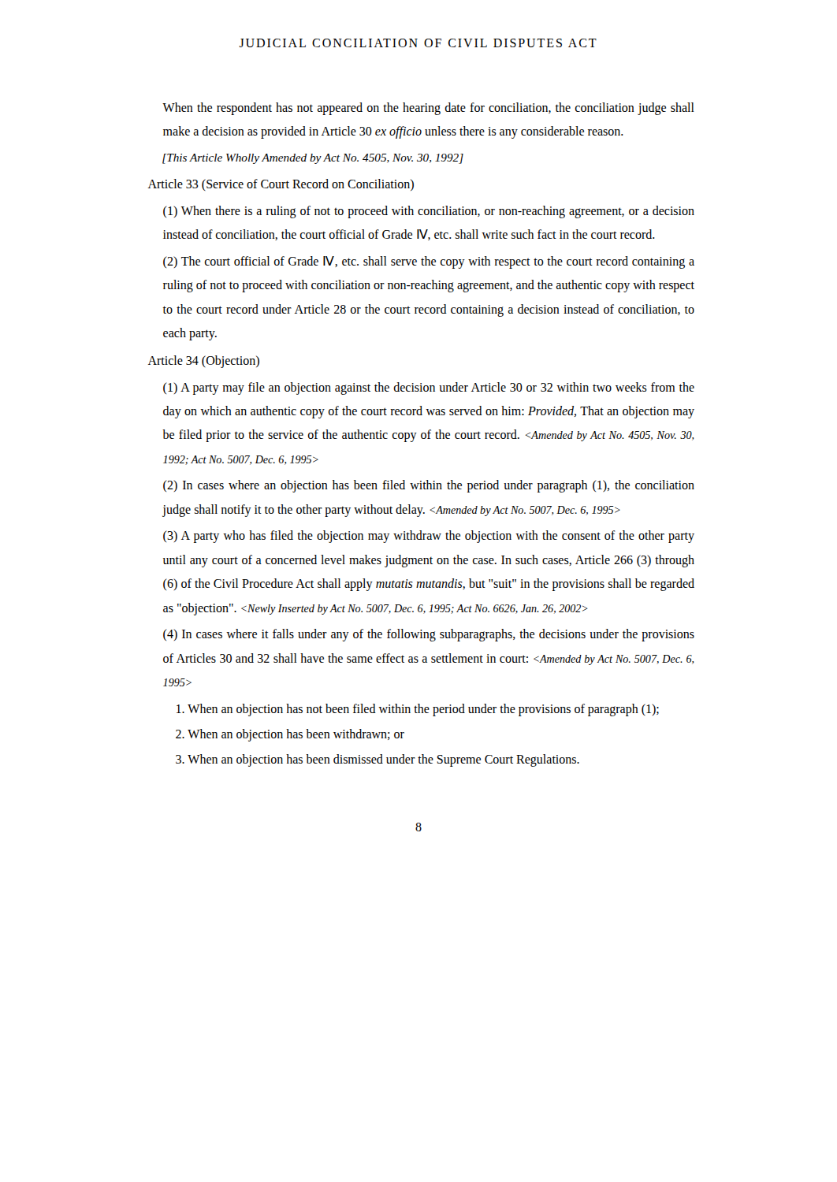JUDICIAL CONCILIATION OF CIVIL DISPUTES ACT
When the respondent has not appeared on the hearing date for conciliation, the conciliation judge shall make a decision as provided in Article 30 ex officio unless there is any considerable reason.
[This Article Wholly Amended by Act No. 4505, Nov. 30, 1992]
Article 33 (Service of Court Record on Conciliation)
(1) When there is a ruling of not to proceed with conciliation, or non-reaching agreement, or a decision instead of conciliation, the court official of Grade Ⅳ, etc. shall write such fact in the court record.
(2) The court official of Grade Ⅳ, etc. shall serve the copy with respect to the court record containing a ruling of not to proceed with conciliation or non-reaching agreement, and the authentic copy with respect to the court record under Article 28 or the court record containing a decision instead of conciliation, to each party.
Article 34 (Objection)
(1) A party may file an objection against the decision under Article 30 or 32 within two weeks from the day on which an authentic copy of the court record was served on him: Provided, That an objection may be filed prior to the service of the authentic copy of the court record. <Amended by Act No. 4505, Nov. 30, 1992; Act No. 5007, Dec. 6, 1995>
(2) In cases where an objection has been filed within the period under paragraph (1), the conciliation judge shall notify it to the other party without delay. <Amended by Act No. 5007, Dec. 6, 1995>
(3) A party who has filed the objection may withdraw the objection with the consent of the other party until any court of a concerned level makes judgment on the case. In such cases, Article 266 (3) through (6) of the Civil Procedure Act shall apply mutatis mutandis, but "suit" in the provisions shall be regarded as "objection". <Newly Inserted by Act No. 5007, Dec. 6, 1995; Act No. 6626, Jan. 26, 2002>
(4) In cases where it falls under any of the following subparagraphs, the decisions under the provisions of Articles 30 and 32 shall have the same effect as a settlement in court: <Amended by Act No. 5007, Dec. 6, 1995>
1. When an objection has not been filed within the period under the provisions of paragraph (1);
2. When an objection has been withdrawn; or
3. When an objection has been dismissed under the Supreme Court Regulations.
8